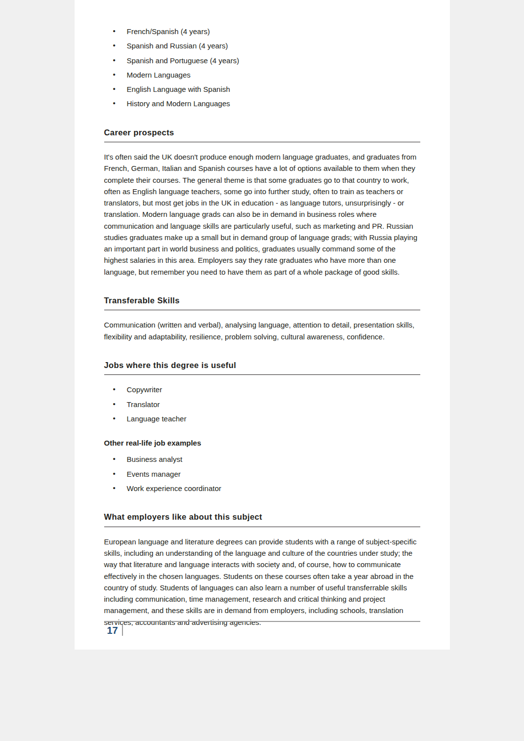French/Spanish (4 years)
Spanish and Russian (4 years)
Spanish and Portuguese (4 years)
Modern Languages
English Language with Spanish
History and Modern Languages
Career prospects
It's often said the UK doesn't produce enough modern language graduates, and graduates from French, German, Italian and Spanish courses have a lot of options available to them when they complete their courses. The general theme is that some graduates go to that country to work, often as English language teachers, some go into further study, often to train as teachers or translators, but most get jobs in the UK in education - as language tutors, unsurprisingly - or translation. Modern language grads can also be in demand in business roles where communication and language skills are particularly useful, such as marketing and PR. Russian studies graduates make up a small but in demand group of language grads; with Russia playing an important part in world business and politics, graduates usually command some of the highest salaries in this area. Employers say they rate graduates who have more than one language, but remember you need to have them as part of a whole package of good skills.
Transferable Skills
Communication (written and verbal), analysing language, attention to detail, presentation skills, flexibility and adaptability, resilience, problem solving, cultural awareness, confidence.
Jobs where this degree is useful
Copywriter
Translator
Language teacher
Other real-life job examples
Business analyst
Events manager
Work experience coordinator
What employers like about this subject
European language and literature degrees can provide students with a range of subject-specific skills, including an understanding of the language and culture of the countries under study; the way that literature and language interacts with society and, of course, how to communicate effectively in the chosen languages. Students on these courses often take a year abroad in the country of study. Students of languages can also learn a number of useful transferrable skills including communication, time management, research and critical thinking and project management, and these skills are in demand from employers, including schools, translation services, accountants and advertising agencies.
17